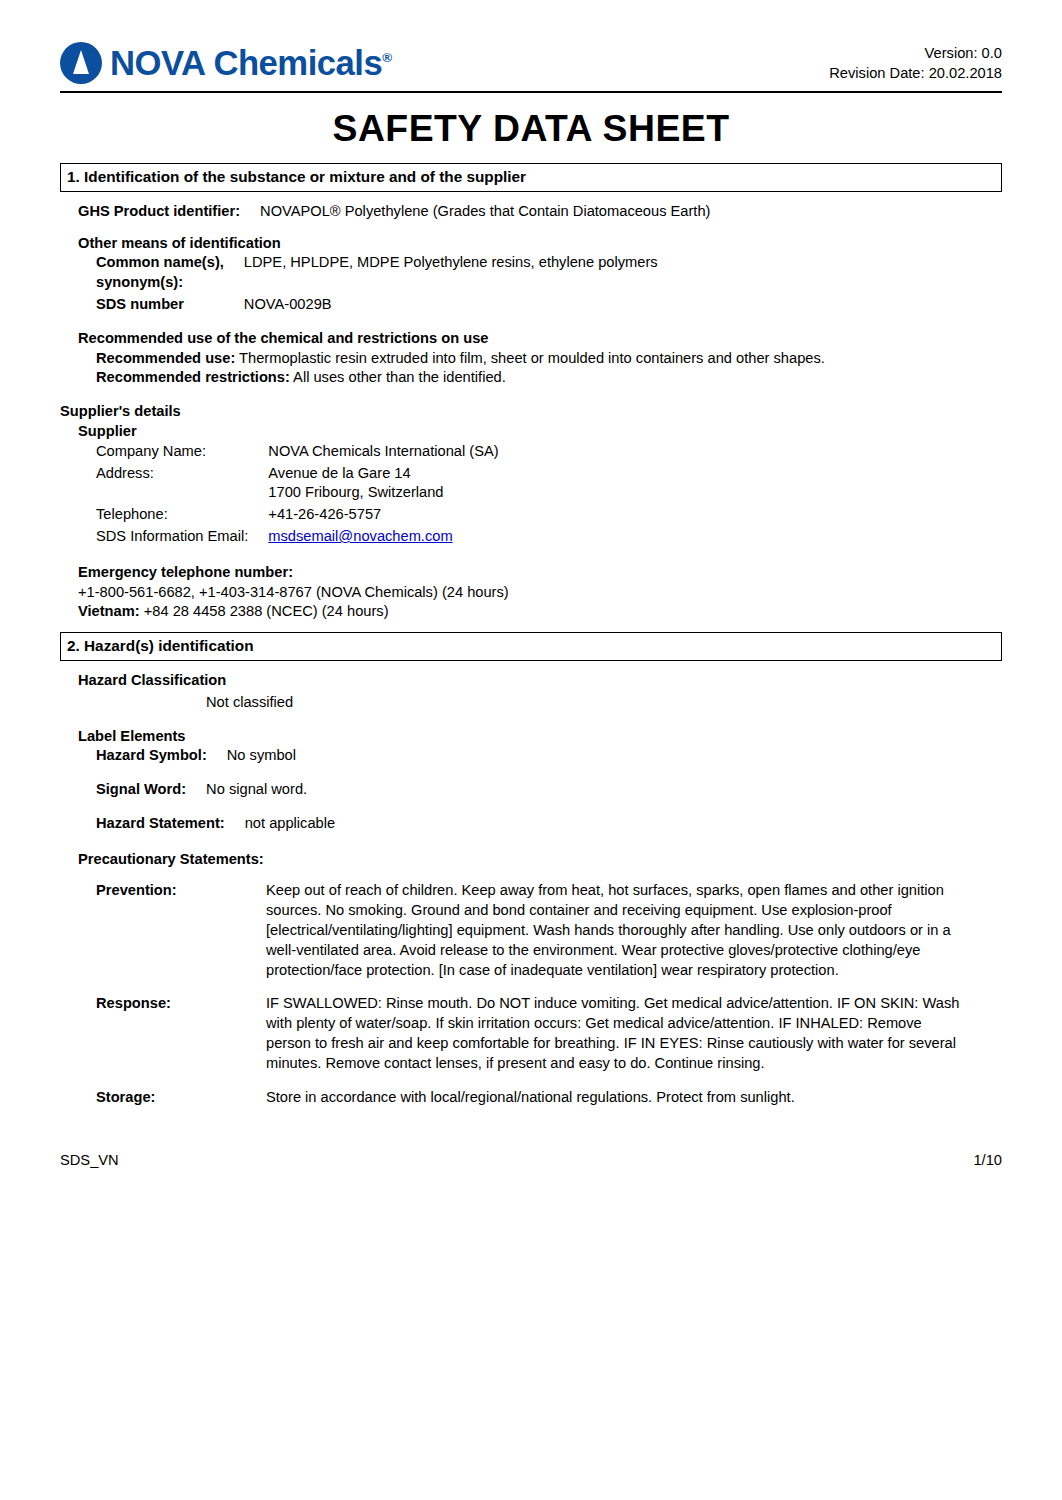NOVA Chemicals®
Version: 0.0
Revision Date: 20.02.2018
SAFETY DATA SHEET
1. Identification of the substance or mixture and of the supplier
| GHS Product identifier: | NOVAPOL® Polyethylene (Grades that Contain Diatomaceous Earth) |
Other means of identification
| Common name(s), synonym(s): | LDPE, HPLDPE, MDPE Polyethylene resins, ethylene polymers |
| SDS number | NOVA-0029B |
Recommended use of the chemical and restrictions on use
Recommended use: Thermoplastic resin extruded into film, sheet or moulded into containers and other shapes.
Recommended restrictions: All uses other than the identified.
Supplier's details
Supplier
| Company Name: | NOVA Chemicals International (SA) |
| Address: | Avenue de la Gare 14 1700 Fribourg, Switzerland |
| Telephone: | +41-26-426-5757 |
| SDS Information Email: | msdsemail@novachem.com |
Emergency telephone number:
+1-800-561-6682, +1-403-314-8767 (NOVA Chemicals) (24 hours)
Vietnam: +84 28 4458 2388 (NCEC) (24 hours)
2. Hazard(s) identification
Hazard Classification
Not classified
Label Elements
| Hazard Symbol: | No symbol |
| Signal Word: | No signal word. |
| Hazard Statement: | not applicable |
Precautionary Statements:
| Prevention: | Keep out of reach of children. Keep away from heat, hot surfaces, sparks, open flames and other ignition sources. No smoking. Ground and bond container and receiving equipment. Use explosion-proof [electrical/ventilating/lighting] equipment. Wash hands thoroughly after handling. Use only outdoors or in a well-ventilated area. Avoid release to the environment. Wear protective gloves/protective clothing/eye protection/face protection. [In case of inadequate ventilation] wear respiratory protection. |
| Response: | IF SWALLOWED: Rinse mouth. Do NOT induce vomiting. Get medical advice/attention. IF ON SKIN: Wash with plenty of water/soap. If skin irritation occurs: Get medical advice/attention. IF INHALED: Remove person to fresh air and keep comfortable for breathing. IF IN EYES: Rinse cautiously with water for several minutes. Remove contact lenses, if present and easy to do. Continue rinsing. |
| Storage: | Store in accordance with local/regional/national regulations. Protect from sunlight. |
SDS_VN
1/10